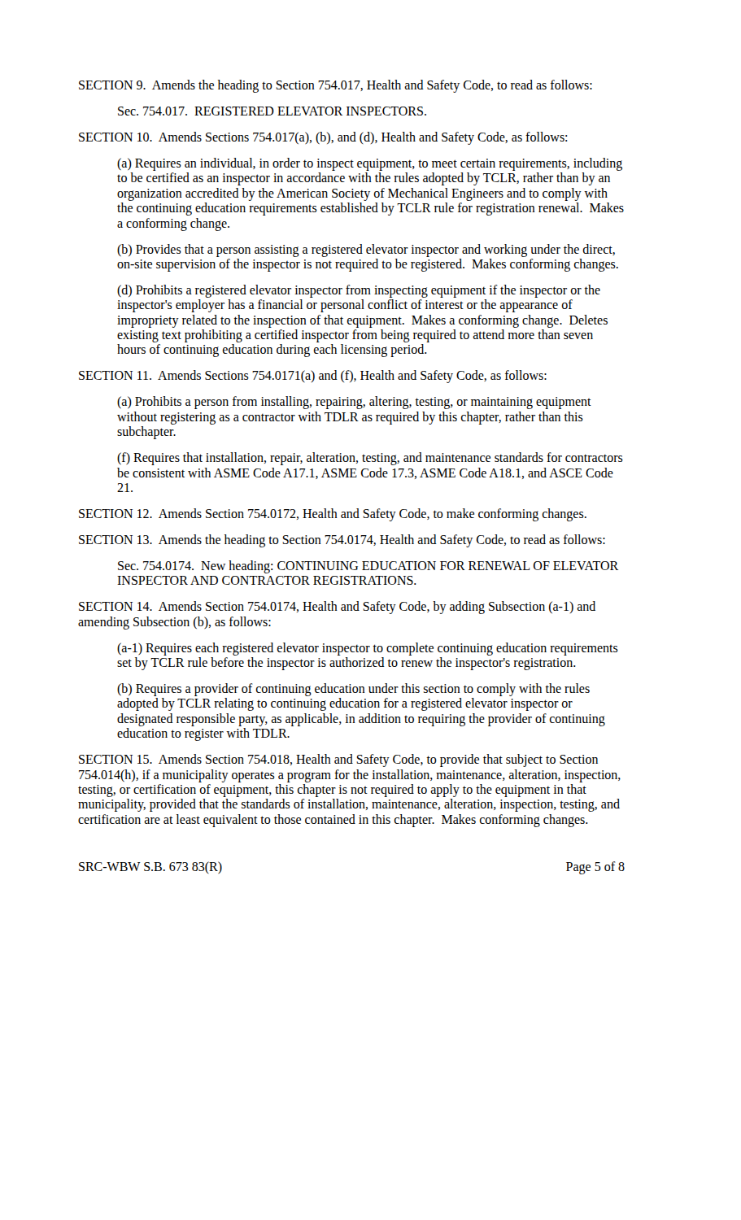SECTION 9. Amends the heading to Section 754.017, Health and Safety Code, to read as follows:
Sec. 754.017. REGISTERED ELEVATOR INSPECTORS.
SECTION 10. Amends Sections 754.017(a), (b), and (d), Health and Safety Code, as follows:
(a) Requires an individual, in order to inspect equipment, to meet certain requirements, including to be certified as an inspector in accordance with the rules adopted by TCLR, rather than by an organization accredited by the American Society of Mechanical Engineers and to comply with the continuing education requirements established by TCLR rule for registration renewal. Makes a conforming change.
(b) Provides that a person assisting a registered elevator inspector and working under the direct, on-site supervision of the inspector is not required to be registered. Makes conforming changes.
(d) Prohibits a registered elevator inspector from inspecting equipment if the inspector or the inspector's employer has a financial or personal conflict of interest or the appearance of impropriety related to the inspection of that equipment. Makes a conforming change. Deletes existing text prohibiting a certified inspector from being required to attend more than seven hours of continuing education during each licensing period.
SECTION 11. Amends Sections 754.0171(a) and (f), Health and Safety Code, as follows:
(a) Prohibits a person from installing, repairing, altering, testing, or maintaining equipment without registering as a contractor with TDLR as required by this chapter, rather than this subchapter.
(f) Requires that installation, repair, alteration, testing, and maintenance standards for contractors be consistent with ASME Code A17.1, ASME Code 17.3, ASME Code A18.1, and ASCE Code 21.
SECTION 12. Amends Section 754.0172, Health and Safety Code, to make conforming changes.
SECTION 13. Amends the heading to Section 754.0174, Health and Safety Code, to read as follows:
Sec. 754.0174. New heading: CONTINUING EDUCATION FOR RENEWAL OF ELEVATOR INSPECTOR AND CONTRACTOR REGISTRATIONS.
SECTION 14. Amends Section 754.0174, Health and Safety Code, by adding Subsection (a-1) and amending Subsection (b), as follows:
(a-1) Requires each registered elevator inspector to complete continuing education requirements set by TCLR rule before the inspector is authorized to renew the inspector's registration.
(b) Requires a provider of continuing education under this section to comply with the rules adopted by TCLR relating to continuing education for a registered elevator inspector or designated responsible party, as applicable, in addition to requiring the provider of continuing education to register with TDLR.
SECTION 15. Amends Section 754.018, Health and Safety Code, to provide that subject to Section 754.014(h), if a municipality operates a program for the installation, maintenance, alteration, inspection, testing, or certification of equipment, this chapter is not required to apply to the equipment in that municipality, provided that the standards of installation, maintenance, alteration, inspection, testing, and certification are at least equivalent to those contained in this chapter. Makes conforming changes.
SRC-WBW S.B. 673 83(R) Page 5 of 8